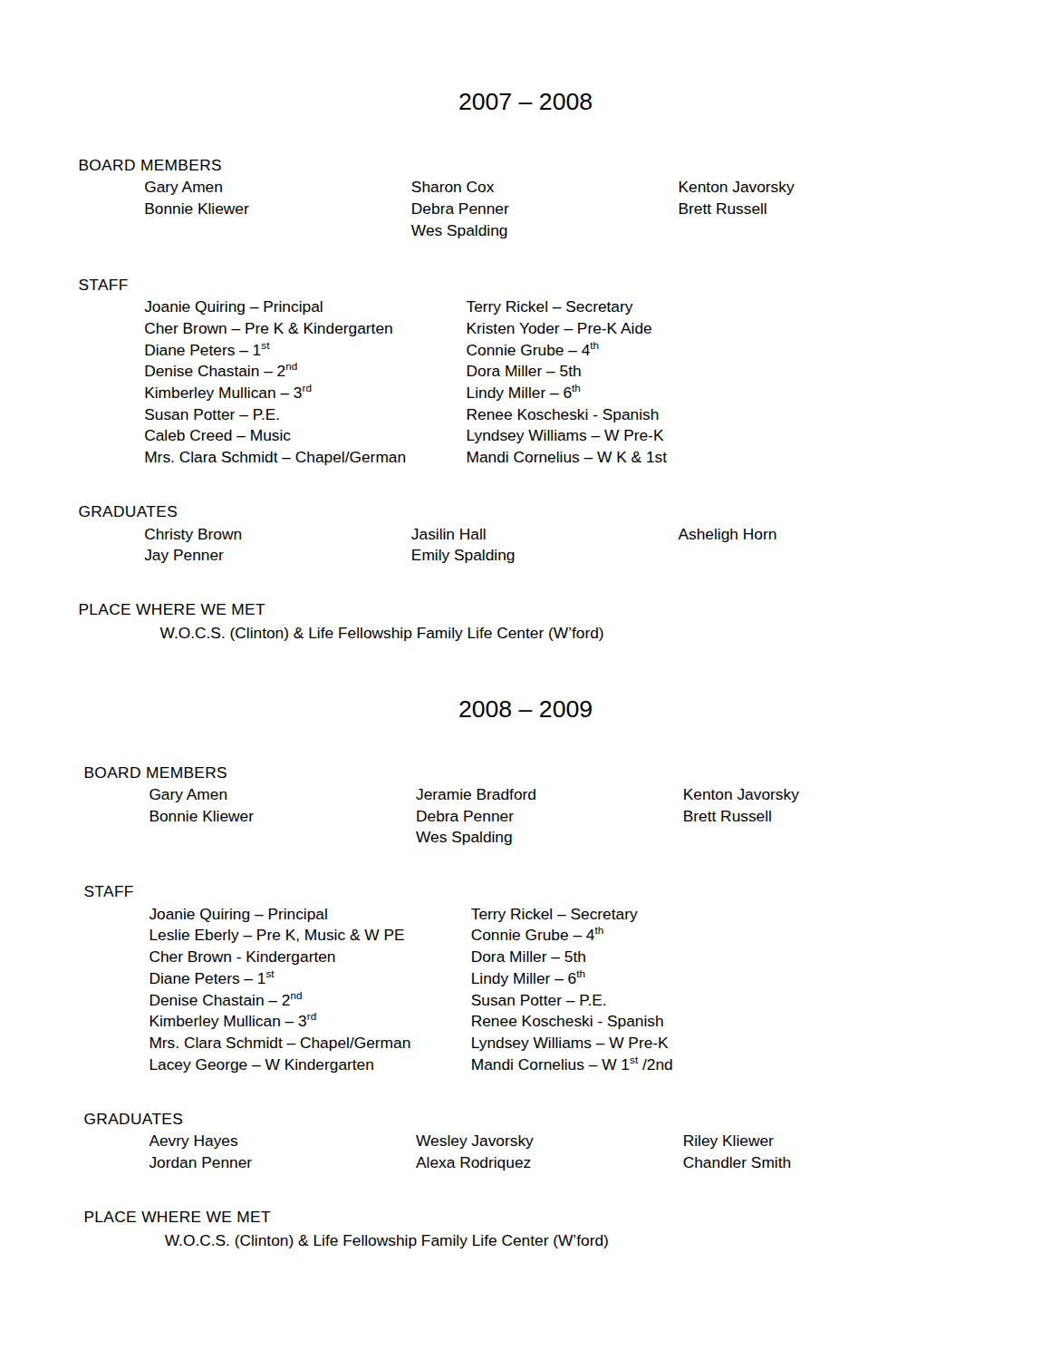2007 – 2008
BOARD MEMBERS
| Gary Amen | Sharon Cox | Kenton Javorsky |
| Bonnie Kliewer | Debra Penner | Brett Russell |
| | Wes Spalding | |
STAFF
| Joanie Quiring – Principal | Terry Rickel – Secretary |
| Cher Brown – Pre K & Kindergarten | Kristen Yoder – Pre-K Aide |
| Diane Peters – 1 st | Connie Grube – 4 th |
| Denise Chastain – 2 nd | Dora Miller – 5th |
| Kimberley Mullican – 3 rd | Lindy Miller – 6 th |
| Susan Potter – P.E. | Renee Koscheski - Spanish |
| Caleb Creed – Music | Lyndsey Williams – W Pre-K |
| Mrs. Clara Schmidt – Chapel/German | Mandi Cornelius – W K & 1st |
GRADUATES
| Christy Brown | Jasilin Hall | Asheligh Horn |
| Jay Penner | Emily Spalding | |
PLACE WHERE WE MET
W.O.C.S. (Clinton) & Life Fellowship Family Life Center (W’ford)
2008 – 2009
BOARD MEMBERS
| Gary Amen | Jeramie Bradford | Kenton Javorsky |
| Bonnie Kliewer | Debra Penner | Brett Russell |
| | Wes Spalding | |
STAFF
| Joanie Quiring – Principal | Terry Rickel – Secretary |
| Leslie Eberly – Pre K, Music & W PE | Connie Grube – 4 th |
| Cher Brown - Kindergarten | Dora Miller – 5th |
| Diane Peters – 1 st | Lindy Miller – 6 th |
| Denise Chastain – 2 nd | Susan Potter – P.E. |
| Kimberley Mullican – 3 rd | Renee Koscheski - Spanish |
| Mrs. Clara Schmidt – Chapel/German | Lyndsey Williams – W Pre-K |
| Lacey George – W Kindergarten | Mandi Cornelius – W 1 st /2nd |
GRADUATES
| Aevry Hayes | Wesley Javorsky | Riley Kliewer |
| Jordan Penner | Alexa Rodriquez | Chandler Smith |
PLACE WHERE WE MET
W.O.C.S. (Clinton) & Life Fellowship Family Life Center (W’ford)